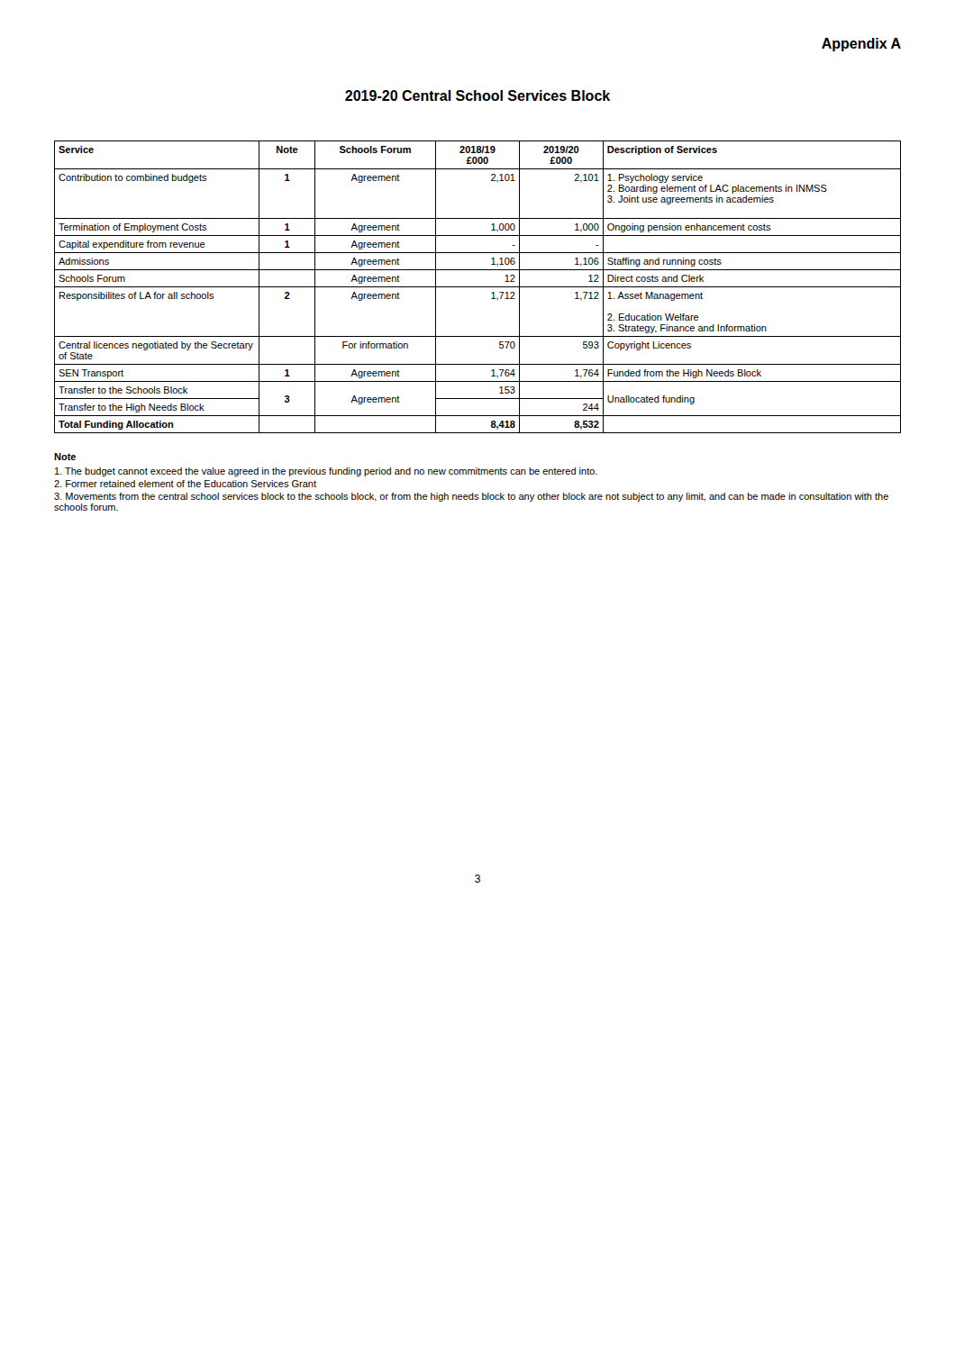Appendix A
2019-20 Central School Services Block
| Service | Note | Schools Forum | 2018/19 £000 | 2019/20 £000 | Description of Services |
| --- | --- | --- | --- | --- | --- |
| Contribution to combined budgets | 1 | Agreement | 2,101 | 2,101 | 1. Psychology service 2. Boarding element of LAC placements in INMSS 3. Joint use agreements in academies |
| Termination of Employment Costs | 1 | Agreement | 1,000 | 1,000 | Ongoing pension enhancement costs |
| Capital expenditure from revenue | 1 | Agreement | - | - | |
| Admissions | | Agreement | 1,106 | 1,106 | Staffing and running costs |
| Schools Forum | | Agreement | 12 | 12 | Direct costs and Clerk |
| Responsibilites of LA for all schools | 2 | Agreement | 1,712 | 1,712 | 1. Asset Management 2. Education Welfare 3. Strategy, Finance and Information |
| Central licences negotiated by the Secretary of State | | For information | 570 | 593 | Copyright Licences |
| SEN Transport | 1 | Agreement | 1,764 | 1,764 | Funded from the High Needs Block |
| Transfer to the Schools Block | 3 | Agreement | 153 | | Unallocated funding |
| Transfer to the High Needs Block | | 244 |
| Total Funding Allocation | | | 8,418 | 8,532 | |
Note
1. The budget cannot exceed the value agreed in the previous funding period and no new commitments can be entered into.
2. Former retained element of the Education Services Grant
3. Movements from the central school services block to the schools block, or from the high needs block to any other block are not subject to any limit, and can be made in consultation with the schools forum.
3